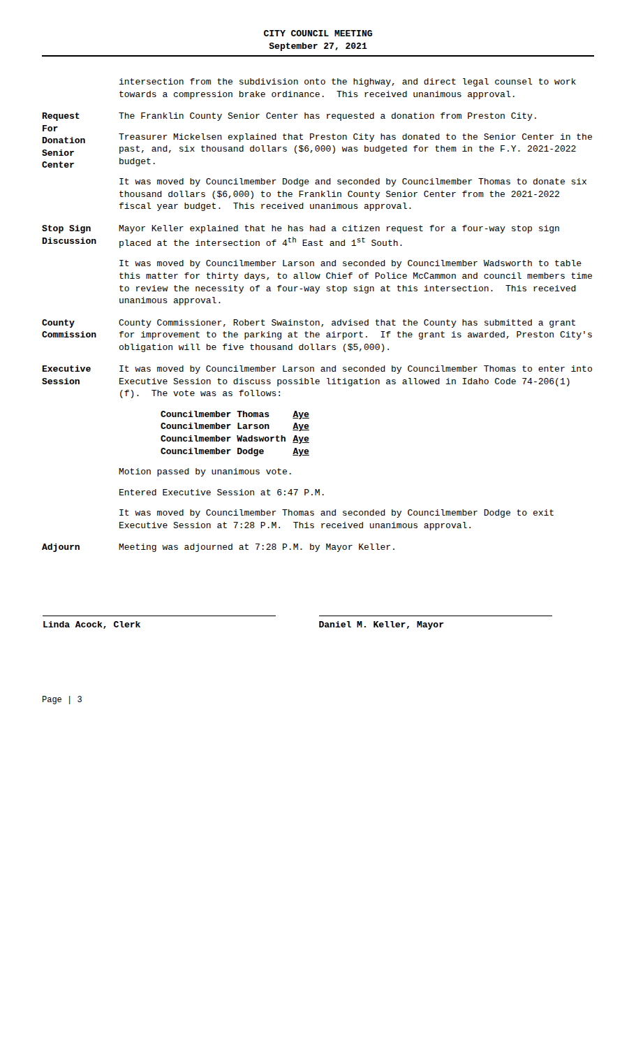CITY COUNCIL MEETING
September 27, 2021
| | intersection from the subdivision onto the highway, and direct legal counsel to work towards a compression brake ordinance. This received unanimous approval. |
| Request For Donation Senior Center | The Franklin County Senior Center has requested a donation from Preston City. Treasurer Mickelsen explained that Preston City has donated to the Senior Center in the past, and, six thousand dollars ($6,000) was budgeted for them in the F.Y. 2021-2022 budget. It was moved by Councilmember Dodge and seconded by Councilmember Thomas to donate six thousand dollars ($6,000) to the Franklin County Senior Center from the 2021-2022 fiscal year budget. This received unanimous approval. |
| Stop Sign Discussion | Mayor Keller explained that he has had a citizen request for a four-way stop sign placed at the intersection of 4 th East and 1 st South. It was moved by Councilmember Larson and seconded by Councilmember Wadsworth to table this matter for thirty days, to allow Chief of Police McCammon and council members time to review the necessity of a four-way stop sign at this intersection. This received unanimous approval. |
| County Commission | County Commissioner, Robert Swainston, advised that the County has submitted a grant for improvement to the parking at the airport. If the grant is awarded, Preston City's obligation will be five thousand dollars ($5,000). |
| Executive Session | It was moved by Councilmember Larson and seconded by Councilmember Thomas to enter into Executive Session to discuss possible litigation as allowed in Idaho Code 74-206(1)(f). The vote was as follows: / Councilmember Thomas / Aye / / Councilmember Larson / Aye / / Councilmember Wadsworth / Aye / / Councilmember Dodge / Aye / Motion passed by unanimous vote. Entered Executive Session at 6:47 P.M. It was moved by Councilmember Thomas and seconded by Councilmember Dodge to exit Executive Session at 7:28 P.M. This received unanimous approval. |
| Adjourn | Meeting was adjourned at 7:28 P.M. by Mayor Keller. |
| Linda Acock, Clerk | Daniel M. Keller, Mayor |
Page | 3